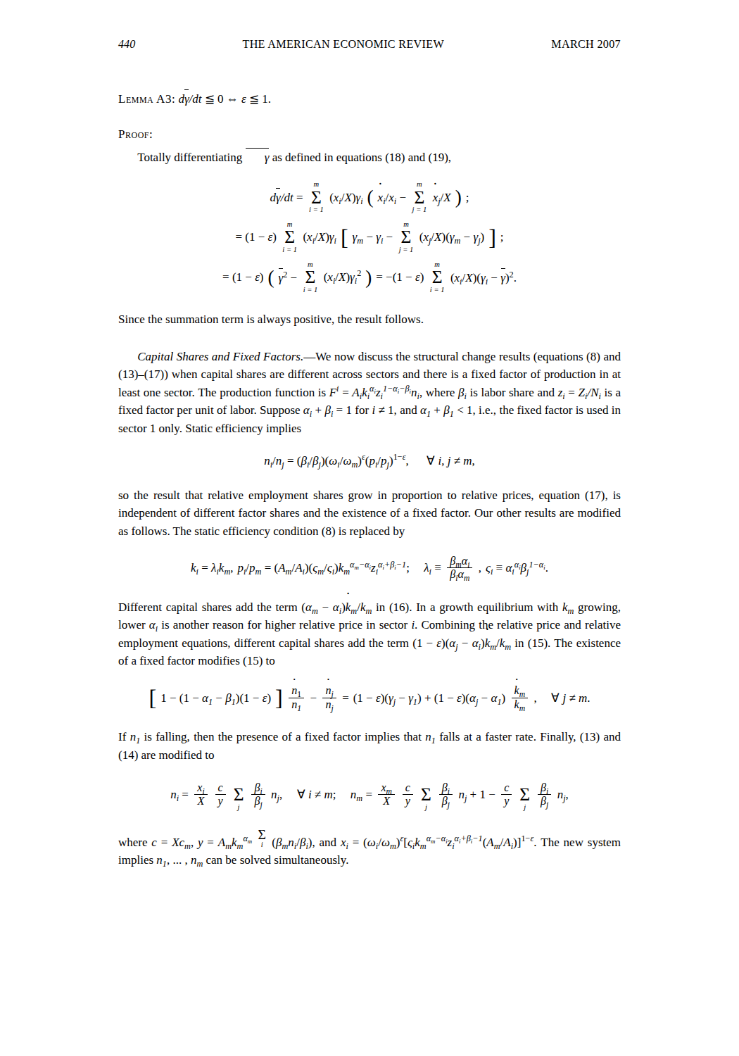440 THE AMERICAN ECONOMIC REVIEW MARCH 2007
Lemma A3: dγ/dt ≦ 0 ⇔ ε ≦ 1.
Proof:
Totally differentiating γ as defined in equations (18) and (19),
dγ/dt = mΣi = 1 (xi/X)γi ( xi/xi − mΣj = 1 xj/X ) ;
= (1 − ε) mΣi = 1 (xi/X)γi [ γm − γi − mΣj = 1 (xj/X)(γm − γj) ] ;
= (1 − ε) ( γ2 − mΣi = 1 (xi/X)γi2 ) = −(1 − ε) mΣi = 1 (xi/X)(γi − γ)2.
Since the summation term is always positive, the result follows.
Capital Shares and Fixed Factors.—We now discuss the structural change results (equations (8) and (13)–(17)) when capital shares are different across sectors and there is a fixed factor of production in at least one sector. The production function is Fi = Aikiαizi1−αi−βini, where βi is labor share and zi = Zi/Ni is a fixed factor per unit of labor. Suppose αi + βi = 1 for i ≠ 1, and α1 + β1 < 1, i.e., the fixed factor is used in sector 1 only. Static efficiency implies
ni/nj = (βi/βj)(ωi/ωm)ε(pi/pj)1−ε, ∀ i, j ≠ m,
so the result that relative employment shares grow in proportion to relative prices, equation (17), is independent of different factor shares and the existence of a fixed factor. Our other results are modified as follows. The static efficiency condition (8) is replaced by
ki = λikm, pi/pm = (Am/Ai)(ςm/ςi)kmαm−αiziαi+βi−1; λi ≡ βmαi βiαm , ςi ≡ αiαiβj1−αi.
Different capital shares add the term (αm − αi)km/km in (16). In a growth equilibrium with km growing, lower αi is another reason for higher relative price in sector i. Combining the relative price and relative employment equations, different capital shares add the term (1 − ε)(αj − αi)km/km in (15). The existence of a fixed factor modifies (15) to
[ 1 − (1 − α1 − β1)(1 − ε) ] n1 n1 − nj nj = (1 − ε)(γj − γ1) + (1 − ε)(αj − α1) km km , ∀ j ≠ m.
If n1 is falling, then the presence of a fixed factor implies that n1 falls at a faster rate. Finally, (13) and (14) are modified to
ni = xi X cy Σj βi βj nj, ∀ i ≠ m; nm = xm X cy Σj βi βj nj + 1 − cy Σj βi βj nj,
where c = Xcm, y = Amkmαm Σi (βmni/βi), and xi = (ωi/ωm)ε[ςikmαm−αiziαi+βi−1(Am/Ai)]1−ε. The new system implies n1, ... , nm can be solved simultaneously.